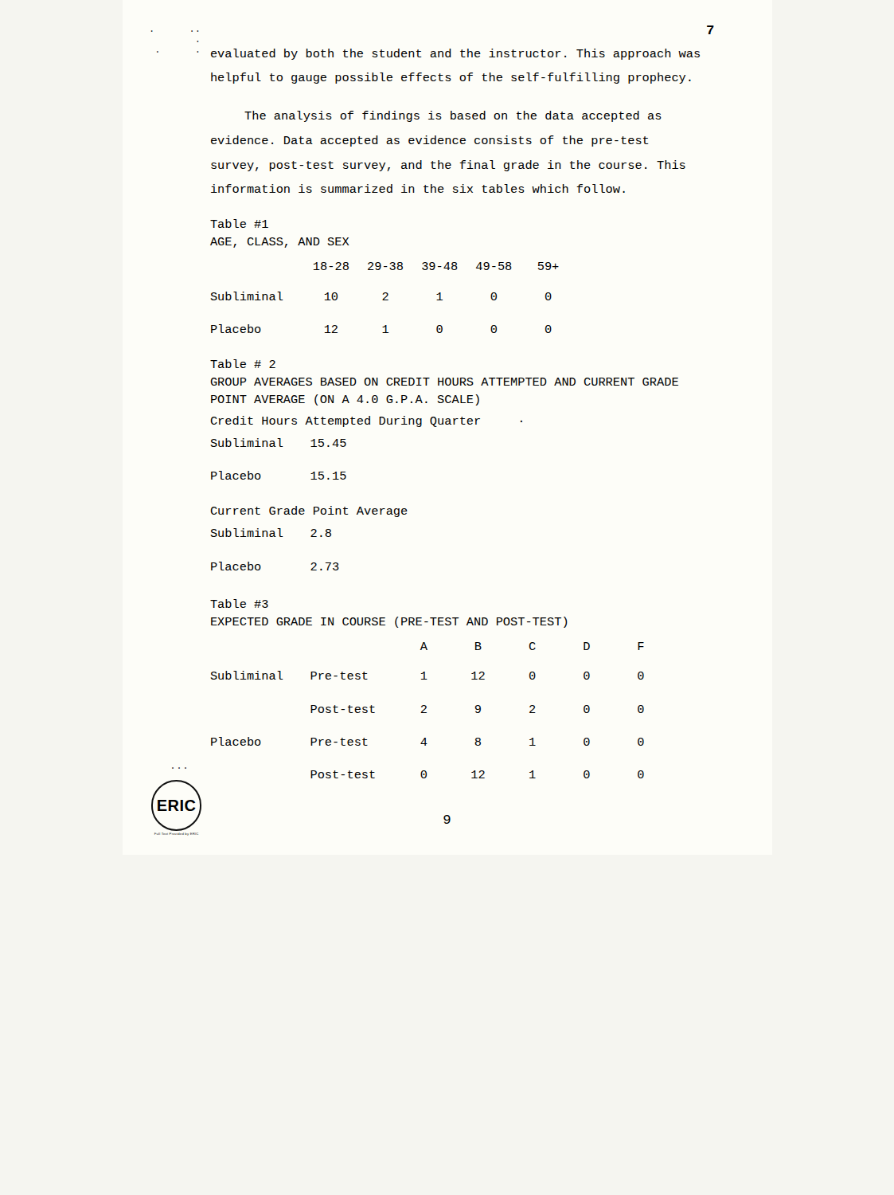· ··
·
· ·
7
evaluated by both the student and the instructor. This approach was helpful to gauge possible effects of the self-fulfilling prophecy.
The analysis of findings is based on the data accepted as evidence. Data accepted as evidence consists of the pre-test survey, post-test survey, and the final grade in the course. This information is summarized in the six tables which follow.
Table #1
AGE, CLASS, AND SEX
| | 18-28 | 29-38 | 39-48 | 49-58 | 59+ |
| Subliminal | 10 | 2 | 1 | 0 | 0 |
| Placebo | 12 | 1 | 0 | 0 | 0 |
Table # 2
GROUP AVERAGES BASED ON CREDIT HOURS ATTEMPTED AND CURRENT GRADE
POINT AVERAGE (ON A 4.0 G.P.A. SCALE)
Credit Hours Attempted During Quarter ·
| Subliminal | 15.45 |
| Placebo | 15.15 |
Current Grade Point Average
| Subliminal | 2.8 |
| Placebo | 2.73 |
Table #3
EXPECTED GRADE IN COURSE (PRE-TEST AND POST-TEST)
| | | A | B | C | D | F |
| Subliminal | Pre-test | 1 | 12 | 0 | 0 | 0 |
| | Post-test | 2 | 9 | 2 | 0 | 0 |
| Placebo | Pre-test | 4 | 8 | 1 | 0 | 0 |
| | Post-test | 0 | 12 | 1 | 0 | 0 |
···
ERIC
Full Text Provided by ERIC
9